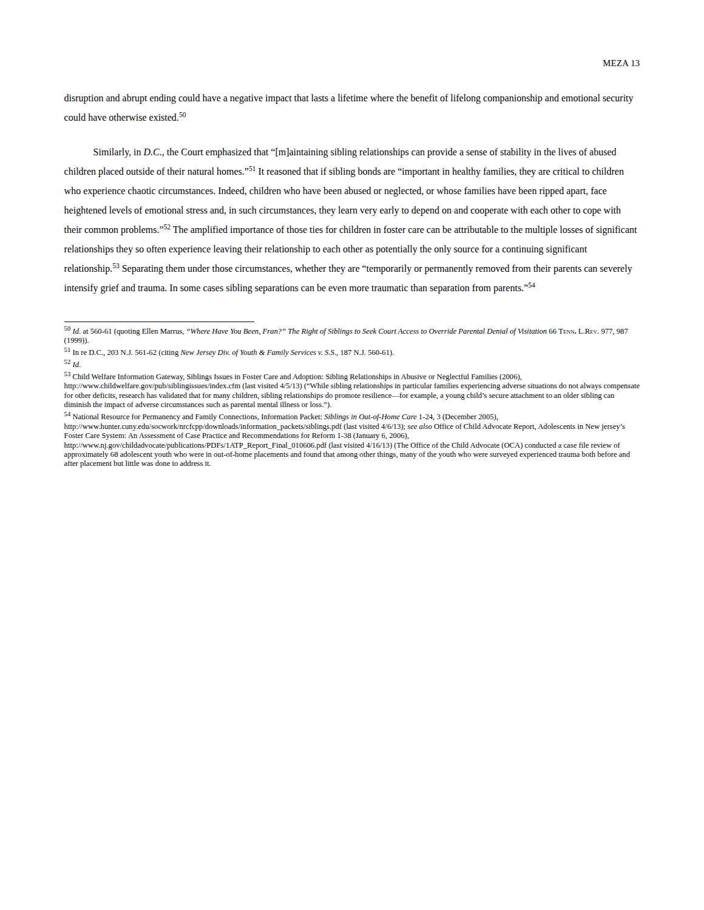MEZA 13
disruption and abrupt ending could have a negative impact that lasts a lifetime where the benefit of lifelong companionship and emotional security could have otherwise existed.50
Similarly, in D.C., the Court emphasized that “[m]aintaining sibling relationships can provide a sense of stability in the lives of abused children placed outside of their natural homes.”51 It reasoned that if sibling bonds are “important in healthy families, they are critical to children who experience chaotic circumstances. Indeed, children who have been abused or neglected, or whose families have been ripped apart, face heightened levels of emotional stress and, in such circumstances, they learn very early to depend on and cooperate with each other to cope with their common problems.”52 The amplified importance of those ties for children in foster care can be attributable to the multiple losses of significant relationships they so often experience leaving their relationship to each other as potentially the only source for a continuing significant relationship.53 Separating them under those circumstances, whether they are “temporarily or permanently removed from their parents can severely intensify grief and trauma. In some cases sibling separations can be even more traumatic than separation from parents.”54
50 Id. at 560-61 (quoting Ellen Marrus, “Where Have You Been, Fran?” The Right of Siblings to Seek Court Access to Override Parental Denial of Visitation 66 Tenn. L.Rev. 977, 987 (1999)).
51 In re D.C., 203 N.J. 561-62 (citing New Jersey Div. of Youth & Family Services v. S.S., 187 N.J. 560-61).
52 Id.
53 Child Welfare Information Gateway, Siblings Issues in Foster Care and Adoption: Sibling Relationships in Abusive or Neglectful Families (2006), http://www.childwelfare.gov/pub/siblingissues/index.cfm (last visited 4/5/13) (“While sibling relationships in particular families experiencing adverse situations do not always compensate for other deficits, research has validated that for many children, sibling relationships do promote resilience—for example, a young child’s secure attachment to an older sibling can diminish the impact of adverse circumstances such as parental mental illness or loss.”).
54 National Resource for Permanency and Family Connections, Information Packet: Siblings in Out-of-Home Care 1-24, 3 (December 2005),
http://www.hunter.cuny.edu/socwork/nrcfcpp/downloads/information_packets/siblings.pdf (last visited 4/6/13); see also Office of Child Advocate Report, Adolescents in New jersey’s Foster Care System: An Assessment of Case Practice and Recommendations for Reform 1-38 (January 6, 2006),
http://www.nj.gov/childadvocate/publications/PDFs/1ATP_Report_Final_010606.pdf (last visited 4/16/13) (The Office of the Child Advocate (OCA) conducted a case file review of approximately 68 adolescent youth who were in out-of-home placements and found that among other things, many of the youth who were surveyed experienced trauma both before and after placement but little was done to address it.